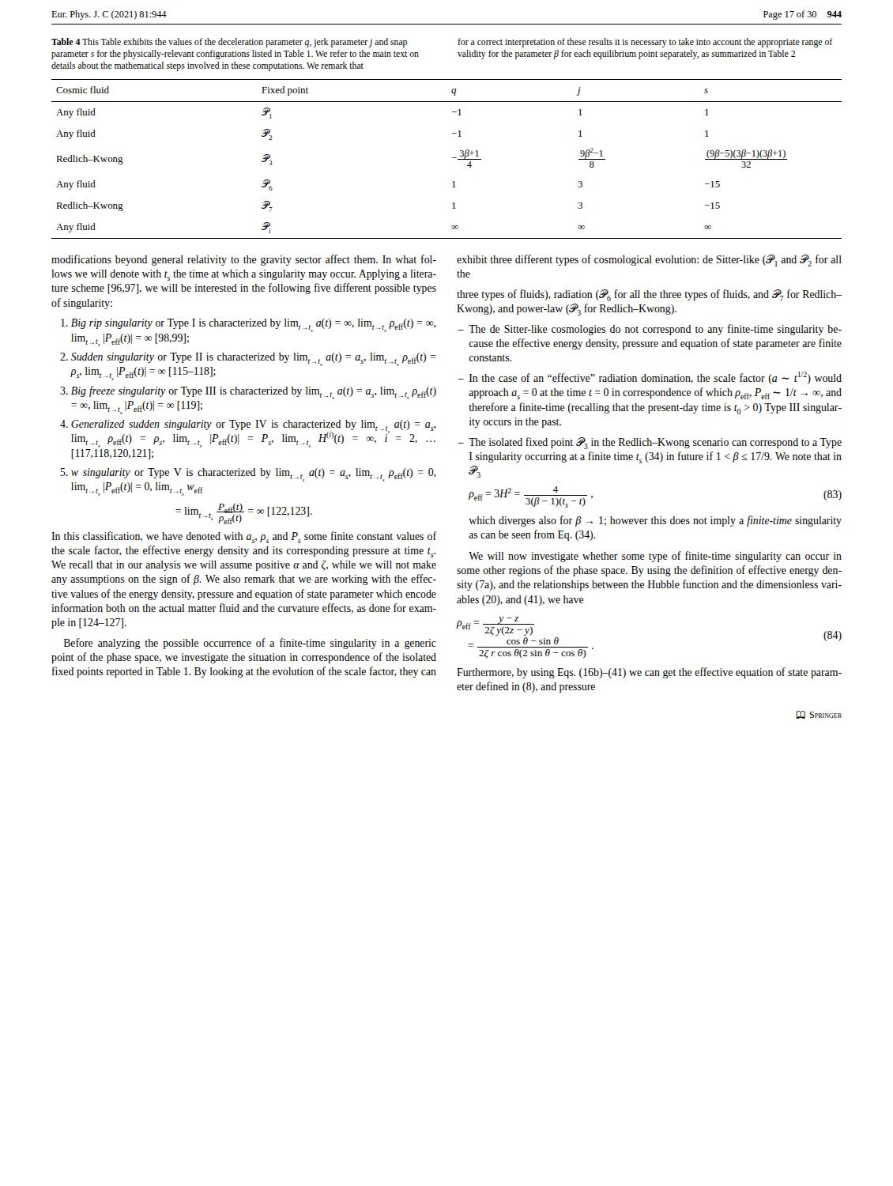Eur. Phys. J. C (2021) 81:944
Page 17 of 30 944
Table 4 This Table exhibits the values of the deceleration parameter q, jerk parameter j and snap parameter s for the physically-relevant configurations listed in Table 1. We refer to the main text on details about the mathematical steps involved in these computations. We remark that
for a correct interpretation of these results it is necessary to take into account the appropriate range of validity for the parameter β for each equilibrium point separately, as summarized in Table 2
| Cosmic fluid | Fixed point | q | j | s |
| --- | --- | --- | --- | --- |
| Any fluid | 𝒫 1 | −1 | 1 | 1 |
| Any fluid | 𝒫 2 | −1 | 1 | 1 |
| Redlich–Kwong | 𝒫 3 | − 3 β +1 4 | 9 β 2 −1 8 | (9 β −5)(3 β −1)(3 β +1) 32 |
| Any fluid | 𝒫 6 | 1 | 3 | −15 |
| Redlich–Kwong | 𝒫 7 | 1 | 3 | −15 |
| Any fluid | 𝒫 i | ∞ | ∞ | ∞ |
modifications beyond general relativity to the gravity sector affect them. In what follows we will denote with ts the time at which a singularity may occur. Applying a literature scheme [96,97], we will be interested in the following five different possible types of singularity:
Big rip singularity or Type I is characterized by limt→ts a(t) = ∞, limt→ts ρeff(t) = ∞, limt→ts |Peff(t)| = ∞ [98,99];
Sudden singularity or Type II is characterized by limt→ts a(t) = as, limt→ts ρeff(t) = ρs, limt→ts |Peff(t)| = ∞ [115–118];
Big freeze singularity or Type III is characterized by limt→ts a(t) = as, limt→ts ρeff(t) = ∞, limt→ts |Peff(t)| = ∞ [119];
Generalized sudden singularity or Type IV is characterized by limt→ts a(t) = as, limt→ts ρeff(t) = ρs, limt→ts |Peff(t)| = Ps, limt→ts H(i)(t) = ∞, i = 2, … [117,118,120,121];
w singularity or Type V is characterized by limt→ts a(t) = as, limt→ts ρeff(t) = 0, limt→ts |Peff(t)| = 0, limt→ts weff
= limt→ts Peff(t) ρeff(t) = ∞ [122,123].
In this classification, we have denoted with as, ρs and Ps some finite constant values of the scale factor, the effective energy density and its corresponding pressure at time ts. We recall that in our analysis we will assume positive α and ζ, while we will not make any assumptions on the sign of β. We also remark that we are working with the effective values of the energy density, pressure and equation of state parameter which encode information both on the actual matter fluid and the curvature effects, as done for example in [124–127].
Before analyzing the possible occurrence of a finite-time singularity in a generic point of the phase space, we investigate the situation in correspondence of the isolated fixed points reported in Table 1. By looking at the evolution of the scale factor, they can exhibit three different types of cosmological evolution: de Sitter-like (𝒫1 and 𝒫2 for all the
three types of fluids), radiation (𝒫6 for all the three types of fluids, and 𝒫7 for Redlich–Kwong), and power-law (𝒫3 for Redlich–Kwong).
The de Sitter-like cosmologies do not correspond to any finite-time singularity because the effective energy density, pressure and equation of state parameter are finite constants.
In the case of an “effective” radiation domination, the scale factor (a ∼ t1/2) would approach as = 0 at the time t = 0 in correspondence of which ρeff, Peff ∼ 1/t → ∞, and therefore a finite-time (recalling that the present-day time is t0 > 0) Type III singularity occurs in the past.
The isolated fixed point 𝒫3 in the Redlich–Kwong scenario can correspond to a Type I singularity occurring at a finite time ts (34) in future if 1 < β ≤ 17/9. We note that in 𝒫3
ρeff = 3H2 = 43(β − 1)(ts − t) ,
(83)
which diverges also for β → 1; however this does not imply a finite-time singularity as can be seen from Eq. (34).
We will now investigate whether some type of finite-time singularity can occur in some other regions of the phase space. By using the definition of effective energy density (7a), and the relationships between the Hubble function and the dimensionless variables (20), and (41), we have
ρeff = y − z 2ζ y(2z − y)
= cos θ − sin θ 2ζ r cos θ(2 sin θ − cos θ) .
(84)
Furthermore, by using Eqs. (16b)–(41) we can get the effective equation of state parameter defined in (8), and pressure
🕮Springer